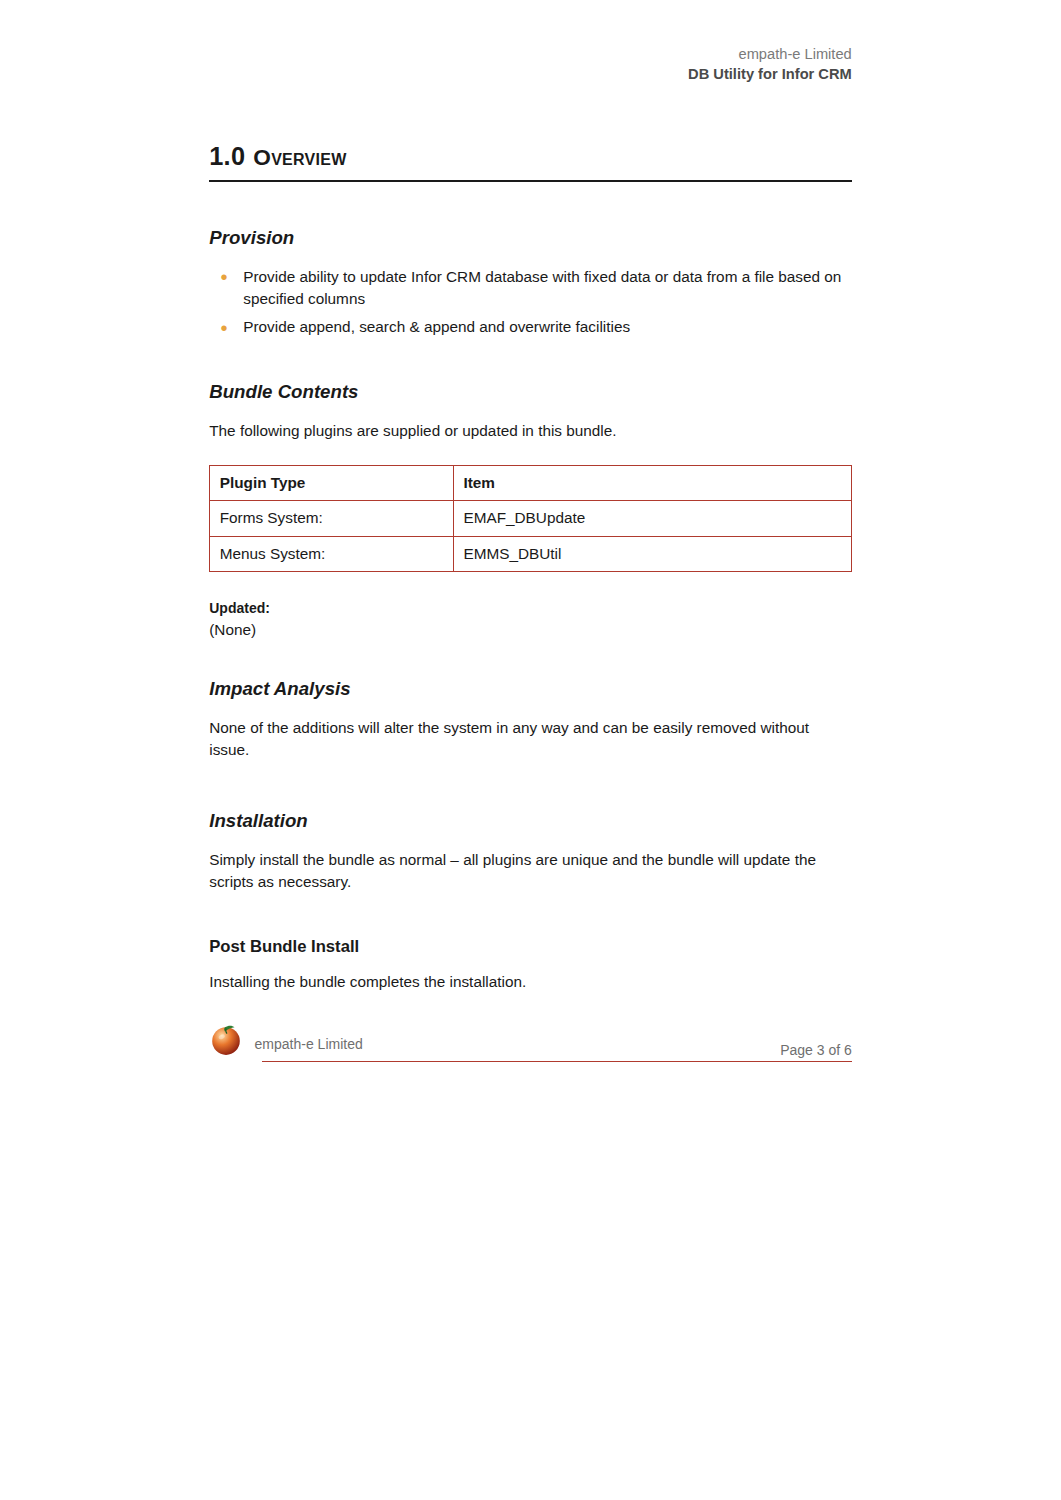empath-e Limited
DB Utility for Infor CRM
1.0 Overview
Provision
Provide ability to update Infor CRM database with fixed data or data from a file based on specified columns
Provide append, search & append and overwrite facilities
Bundle Contents
The following plugins are supplied or updated in this bundle.
| Plugin Type | Item |
| --- | --- |
| Forms System: | EMAF_DBUpdate |
| Menus System: | EMMS_DBUtil |
Updated:
(None)
Impact Analysis
None of the additions will alter the system in any way and can be easily removed without issue.
Installation
Simply install the bundle as normal – all plugins are unique and the bundle will update the scripts as necessary.
Post Bundle Install
Installing the bundle completes the installation.
empath-e Limited
Page 3 of 6